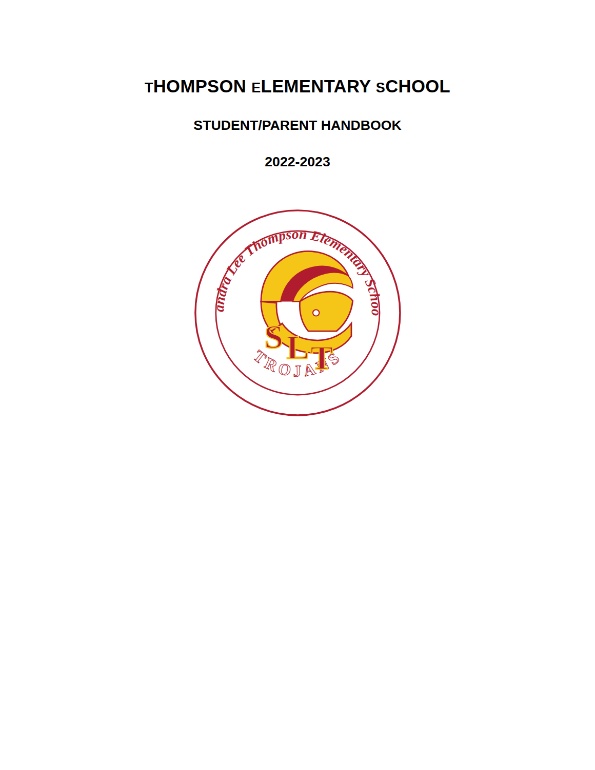THOMPSON ELEMENTARY SCHOOL
STUDENT/PARENT HANDBOOK
2022-2023
Sandra Lee Thompson Elementary School TROJANS S L T